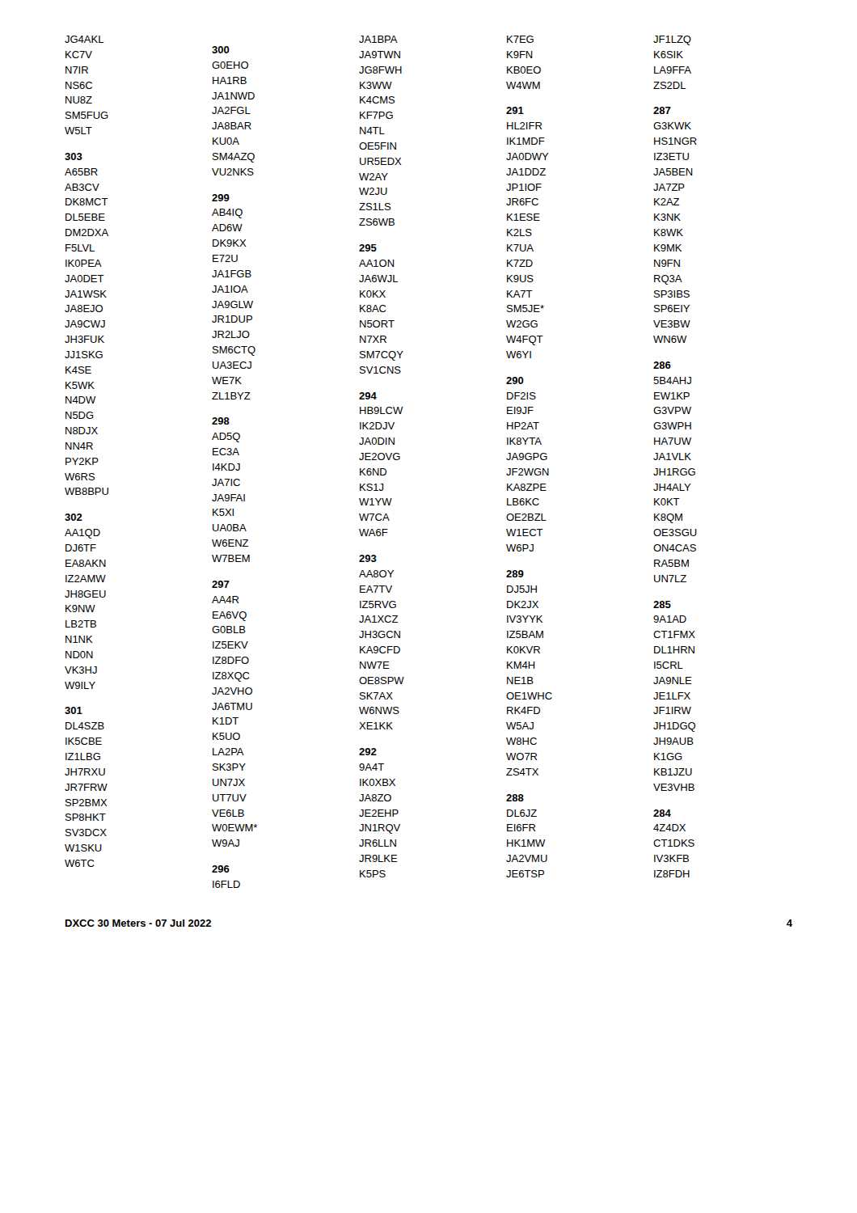JG4AKL
KC7V
N7IR
NS6C
NU8Z
SM5FUG
W5LT
303
A65BR
AB3CV
DK8MCT
DL5EBE
DM2DXA
F5LVL
IK0PEA
JA0DET
JA1WSK
JA8EJO
JA9CWJ
JH3FUK
JJ1SKG
K4SE
K5WK
N4DW
N5DG
N8DJX
NN4R
PY2KP
W6RS
WB8BPU
302
AA1QD
DJ6TF
EA8AKN
IZ2AMW
JH8GEU
K9NW
LB2TB
N1NK
ND0N
VK3HJ
W9ILY
301
DL4SZB
IK5CBE
IZ1LBG
JH7RXU
JR7FRW
SP2BMX
SP8HKT
SV3DCX
W1SKU
W6TC
300
G0EHO
HA1RB
JA1NWD
JA2FGL
JA8BAR
KU0A
SM4AZQ
VU2NKS
299
AB4IQ
AD6W
DK9KX
E72U
JA1FGB
JA1IOA
JA9GLW
JR1DUP
JR2LJO
SM6CTQ
UA3ECJ
WE7K
ZL1BYZ
298
AD5Q
EC3A
I4KDJ
JA7IC
JA9FAI
K5XI
UA0BA
W6ENZ
W7BEM
297
AA4R
EA6VQ
G0BLB
IZ5EKV
IZ8DFO
IZ8XQC
JA2VHO
JA6TMU
K1DT
K5UO
LA2PA
SK3PY
UN7JX
UT7UV
VE6LB
W0EWM*
W9AJ
296
I6FLD
JA1BPA
JA9TWN
JG8FWH
K3WW
K4CMS
KF7PG
N4TL
OE5FIN
UR5EDX
W2AY
W2JU
ZS1LS
ZS6WB
295
AA1ON
JA6WJL
K0KX
K8AC
N5ORT
N7XR
SM7CQY
SV1CNS
294
HB9LCW
IK2DJV
JA0DIN
JE2OVG
K6ND
KS1J
W1YW
W7CA
WA6F
293
AA8OY
EA7TV
IZ5RVG
JA1XCZ
JH3GCN
KA9CFD
NW7E
OE8SPW
SK7AX
W6NWS
XE1KK
292
9A4T
IK0XBX
JA8ZO
JE2EHP
JN1RQV
JR6LLN
JR9LKE
K5PS
K7EG
K9FN
KB0EO
W4WM
291
HL2IFR
IK1MDF
JA0DWY
JA1DDZ
JP1IOF
JR6FC
K1ESE
K2LS
K7UA
K7ZD
K9US
KA7T
SM5JE*
W2GG
W4FQT
W6YI
290
DF2IS
EI9JF
HP2AT
IK8YTA
JA9GPG
JF2WGN
KA8ZPE
LB6KC
OE2BZL
W1ECT
W6PJ
289
DJ5JH
DK2JX
IV3YYK
IZ5BAM
K0KVR
KM4H
NE1B
OE1WHC
RK4FD
W5AJ
W8HC
WO7R
ZS4TX
288
DL6JZ
EI6FR
HK1MW
JA2VMU
JE6TSP
JF1LZQ
K6SIK
LA9FFA
ZS2DL
287
G3KWK
HS1NGR
IZ3ETU
JA5BEN
JA7ZP
K2AZ
K3NK
K8WK
K9MK
N9FN
RQ3A
SP3IBS
SP6EIY
VE3BW
WN6W
286
5B4AHJ
EW1KP
G3VPW
G3WPH
HA7UW
JA1VLK
JH1RGG
JH4ALY
K0KT
K8QM
OE3SGU
ON4CAS
RA5BM
UN7LZ
285
9A1AD
CT1FMX
DL1HRN
I5CRL
JA9NLE
JE1LFX
JF1IRW
JH1DGQ
JH9AUB
K1GG
KB1JZU
VE3VHB
284
4Z4DX
CT1DKS
IV3KFB
IZ8FDH
DXCC 30 Meters - 07 Jul 2022
4